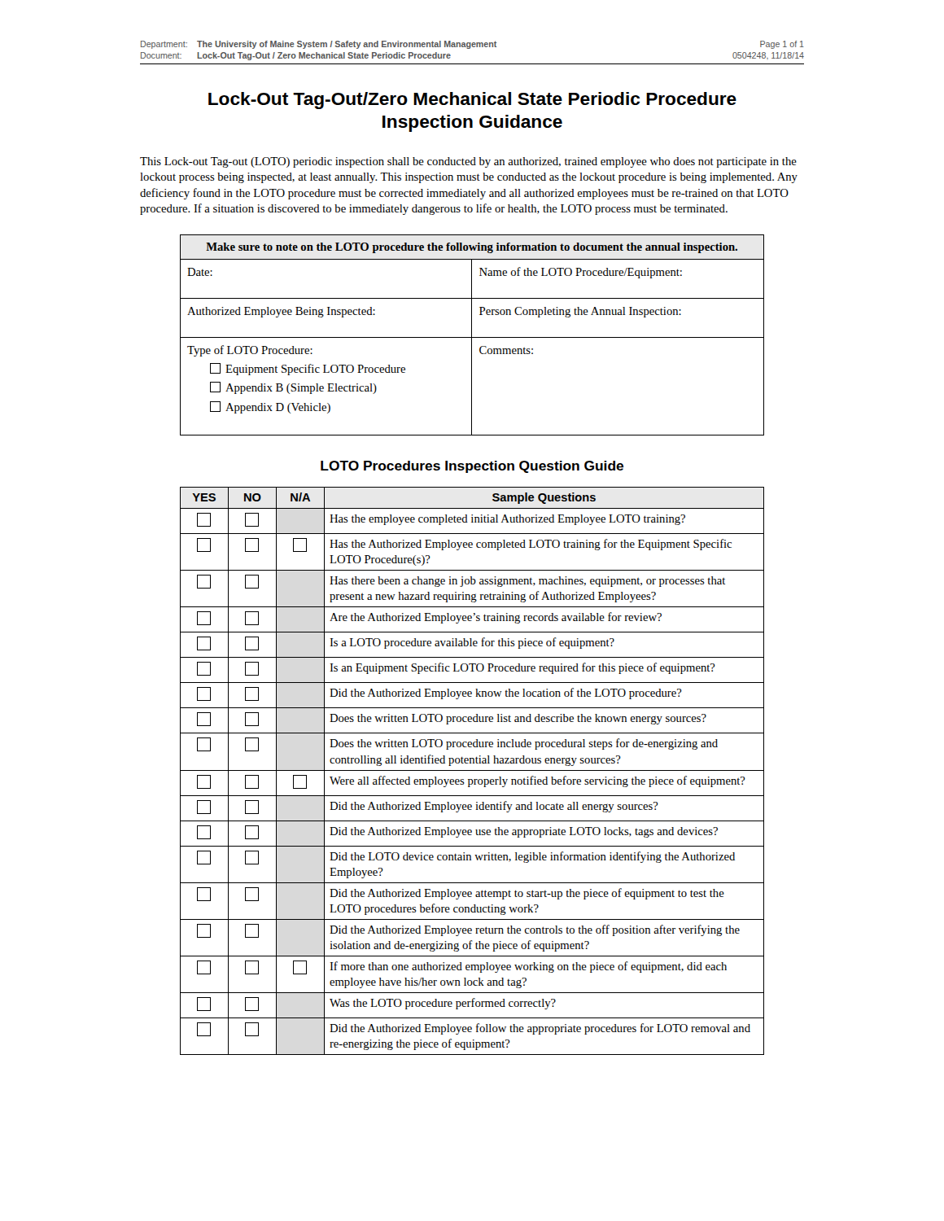| Department: | The University of Maine System / Safety and Environmental Management | Page 1 of 1 |
| Document: | Lock-Out Tag-Out / Zero Mechanical State Periodic Procedure | 0504248, 11/18/14 |
Lock-Out Tag-Out/Zero Mechanical State Periodic Procedure
Inspection Guidance
This Lock-out Tag-out (LOTO) periodic inspection shall be conducted by an authorized, trained employee who does not participate in the lockout process being inspected, at least annually. This inspection must be conducted as the lockout procedure is being implemented. Any deficiency found in the LOTO procedure must be corrected immediately and all authorized employees must be re-trained on that LOTO procedure. If a situation is discovered to be immediately dangerous to life or health, the LOTO process must be terminated.
| Make sure to note on the LOTO procedure the following information to document the annual inspection. |
| --- |
| Date: | Name of the LOTO Procedure/Equipment: |
| Authorized Employee Being Inspected: | Person Completing the Annual Inspection: |
| Type of LOTO Procedure: Equipment Specific LOTO Procedure Appendix B (Simple Electrical) Appendix D (Vehicle) | Comments: |
LOTO Procedures Inspection Question Guide
| YES | NO | N/A | Sample Questions |
| --- | --- | --- | --- |
| | | | Has the employee completed initial Authorized Employee LOTO training? |
| | | | Has the Authorized Employee completed LOTO training for the Equipment Specific LOTO Procedure(s)? |
| | | | Has there been a change in job assignment, machines, equipment, or processes that present a new hazard requiring retraining of Authorized Employees? |
| | | | Are the Authorized Employee’s training records available for review? |
| | | | Is a LOTO procedure available for this piece of equipment? |
| | | | Is an Equipment Specific LOTO Procedure required for this piece of equipment? |
| | | | Did the Authorized Employee know the location of the LOTO procedure? |
| | | | Does the written LOTO procedure list and describe the known energy sources? |
| | | | Does the written LOTO procedure include procedural steps for de-energizing and controlling all identified potential hazardous energy sources? |
| | | | Were all affected employees properly notified before servicing the piece of equipment? |
| | | | Did the Authorized Employee identify and locate all energy sources? |
| | | | Did the Authorized Employee use the appropriate LOTO locks, tags and devices? |
| | | | Did the LOTO device contain written, legible information identifying the Authorized Employee? |
| | | | Did the Authorized Employee attempt to start-up the piece of equipment to test the LOTO procedures before conducting work? |
| | | | Did the Authorized Employee return the controls to the off position after verifying the isolation and de-energizing of the piece of equipment? |
| | | | If more than one authorized employee working on the piece of equipment, did each employee have his/her own lock and tag? |
| | | | Was the LOTO procedure performed correctly? |
| | | | Did the Authorized Employee follow the appropriate procedures for LOTO removal and re-energizing the piece of equipment? |